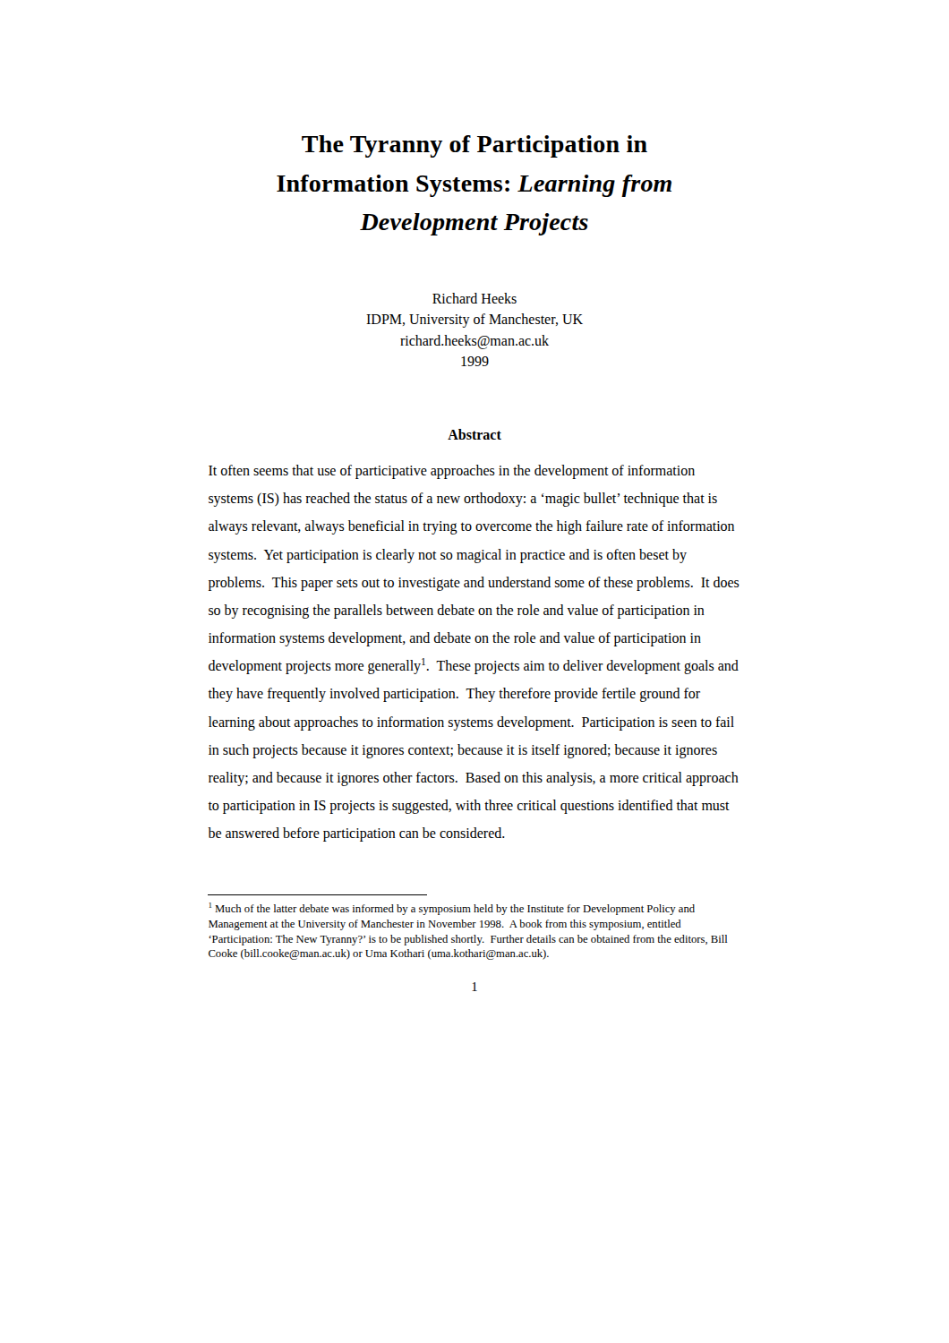The Tyranny of Participation in
Information Systems: Learning from
Development Projects
Richard Heeks
IDPM, University of Manchester, UK
richard.heeks@man.ac.uk
1999
Abstract
It often seems that use of participative approaches in the development of information systems (IS) has reached the status of a new orthodoxy: a ‘magic bullet’ technique that is always relevant, always beneficial in trying to overcome the high failure rate of information systems. Yet participation is clearly not so magical in practice and is often beset by problems. This paper sets out to investigate and understand some of these problems. It does so by recognising the parallels between debate on the role and value of participation in information systems development, and debate on the role and value of participation in development projects more generally1. These projects aim to deliver development goals and they have frequently involved participation. They therefore provide fertile ground for learning about approaches to information systems development. Participation is seen to fail in such projects because it ignores context; because it is itself ignored; because it ignores reality; and because it ignores other factors. Based on this analysis, a more critical approach to participation in IS projects is suggested, with three critical questions identified that must be answered before participation can be considered.
1 Much of the latter debate was informed by a symposium held by the Institute for Development Policy and Management at the University of Manchester in November 1998. A book from this symposium, entitled ‘Participation: The New Tyranny?’ is to be published shortly. Further details can be obtained from the editors, Bill Cooke (bill.cooke@man.ac.uk) or Uma Kothari (uma.kothari@man.ac.uk).
1